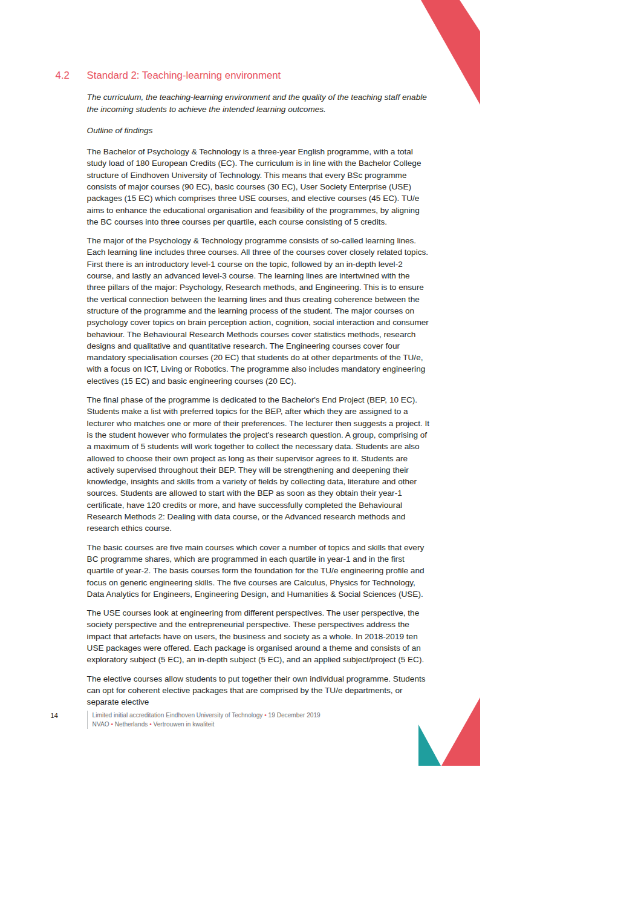4.2 Standard 2: Teaching-learning environment
The curriculum, the teaching-learning environment and the quality of the teaching staff enable the incoming students to achieve the intended learning outcomes.
Outline of findings
The Bachelor of Psychology & Technology is a three-year English programme, with a total study load of 180 European Credits (EC). The curriculum is in line with the Bachelor College structure of Eindhoven University of Technology. This means that every BSc programme consists of major courses (90 EC), basic courses (30 EC), User Society Enterprise (USE) packages (15 EC) which comprises three USE courses, and elective courses (45 EC). TU/e aims to enhance the educational organisation and feasibility of the programmes, by aligning the BC courses into three courses per quartile, each course consisting of 5 credits.
The major of the Psychology & Technology programme consists of so-called learning lines. Each learning line includes three courses. All three of the courses cover closely related topics. First there is an introductory level-1 course on the topic, followed by an in-depth level-2 course, and lastly an advanced level-3 course. The learning lines are intertwined with the three pillars of the major: Psychology, Research methods, and Engineering. This is to ensure the vertical connection between the learning lines and thus creating coherence between the structure of the programme and the learning process of the student. The major courses on psychology cover topics on brain perception action, cognition, social interaction and consumer behaviour. The Behavioural Research Methods courses cover statistics methods, research designs and qualitative and quantitative research. The Engineering courses cover four mandatory specialisation courses (20 EC) that students do at other departments of the TU/e, with a focus on ICT, Living or Robotics. The programme also includes mandatory engineering electives (15 EC) and basic engineering courses (20 EC).
The final phase of the programme is dedicated to the Bachelor's End Project (BEP, 10 EC). Students make a list with preferred topics for the BEP, after which they are assigned to a lecturer who matches one or more of their preferences. The lecturer then suggests a project. It is the student however who formulates the project's research question. A group, comprising of a maximum of 5 students will work together to collect the necessary data. Students are also allowed to choose their own project as long as their supervisor agrees to it. Students are actively supervised throughout their BEP. They will be strengthening and deepening their knowledge, insights and skills from a variety of fields by collecting data, literature and other sources. Students are allowed to start with the BEP as soon as they obtain their year-1 certificate, have 120 credits or more, and have successfully completed the Behavioural Research Methods 2: Dealing with data course, or the Advanced research methods and research ethics course.
The basic courses are five main courses which cover a number of topics and skills that every BC programme shares, which are programmed in each quartile in year-1 and in the first quartile of year-2. The basis courses form the foundation for the TU/e engineering profile and focus on generic engineering skills. The five courses are Calculus, Physics for Technology, Data Analytics for Engineers, Engineering Design, and Humanities & Social Sciences (USE).
The USE courses look at engineering from different perspectives. The user perspective, the society perspective and the entrepreneurial perspective. These perspectives address the impact that artefacts have on users, the business and society as a whole. In 2018-2019 ten USE packages were offered. Each package is organised around a theme and consists of an exploratory subject (5 EC), an in-depth subject (5 EC), and an applied subject/project (5 EC).
The elective courses allow students to put together their own individual programme. Students can opt for coherent elective packages that are comprised by the TU/e departments, or separate elective
14 Limited initial accreditation Eindhoven University of Technology • 19 December 2019
NVAO • Netherlands • Vertrouwen in kwaliteit